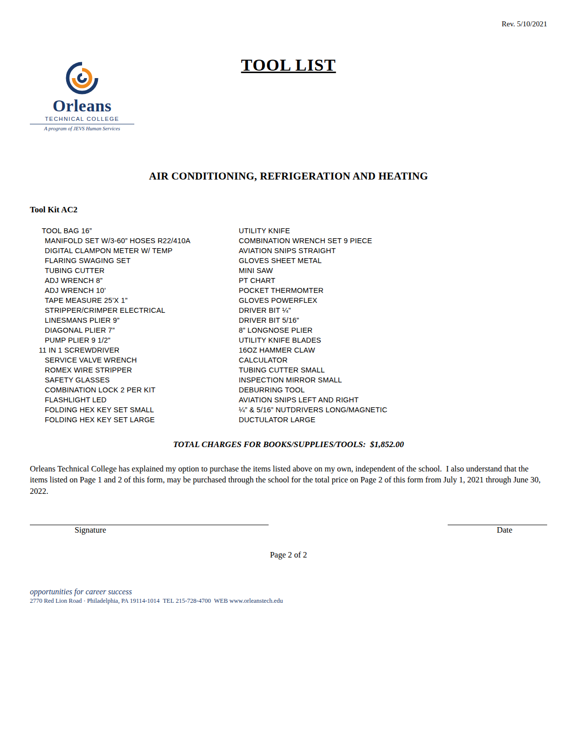Rev. 5/10/2021
Orleans
TECHNICAL COLLEGE
A program of JEVS Human Services
TOOL LIST
AIR CONDITIONING, REFRIGERATION AND HEATING
Tool Kit AC2
| TOOL BAG 16” | UTILITY KNIFE |
| MANIFOLD SET W/3-60” HOSES R22/410A | COMBINATION WRENCH SET 9 PIECE |
| DIGITAL CLAMPON METER W/ TEMP | AVIATION SNIPS STRAIGHT |
| FLARING SWAGING SET | GLOVES SHEET METAL |
| TUBING CUTTER | MINI SAW |
| ADJ WRENCH 8” | PT CHART |
| ADJ WRENCH 10’ | POCKET THERMOMTER |
| TAPE MEASURE 25’X 1” | GLOVES POWERFLEX |
| STRIPPER/CRIMPER ELECTRICAL | DRIVER BIT ¼” |
| LINESMANS PLIER 9” | DRIVER BIT 5/16” |
| DIAGONAL PLIER 7” | 8” LONGNOSE PLIER |
| PUMP PLIER 9 1/2” | UTILITY KNIFE BLADES |
| 11 IN 1 SCREWDRIVER | 16OZ HAMMER CLAW |
| SERVICE VALVE WRENCH | CALCULATOR |
| ROMEX WIRE STRIPPER | TUBING CUTTER SMALL |
| SAFETY GLASSES | INSPECTION MIRROR SMALL |
| COMBINATION LOCK 2 PER KIT | DEBURRING TOOL |
| FLASHLIGHT LED | AVIATION SNIPS LEFT AND RIGHT |
| FOLDING HEX KEY SET SMALL | ¼” & 5/16” NUTDRIVERS LONG/MAGNETIC |
| FOLDING HEX KEY SET LARGE | DUCTULATOR LARGE |
TOTAL CHARGES FOR BOOKS/SUPPLIES/TOOLS: $1,852.00
Orleans Technical College has explained my option to purchase the items listed above on my own, independent of the school. I also understand that the items listed on Page 1 and 2 of this form, may be purchased through the school for the total price on Page 2 of this form from July 1, 2021 through June 30, 2022.
Signature Date
Page 2 of 2
opportunities for career success
2770 Red Lion Road · Philadelphia, PA 19114-1014 TEL 215-728-4700 WEB www.orleanstech.edu